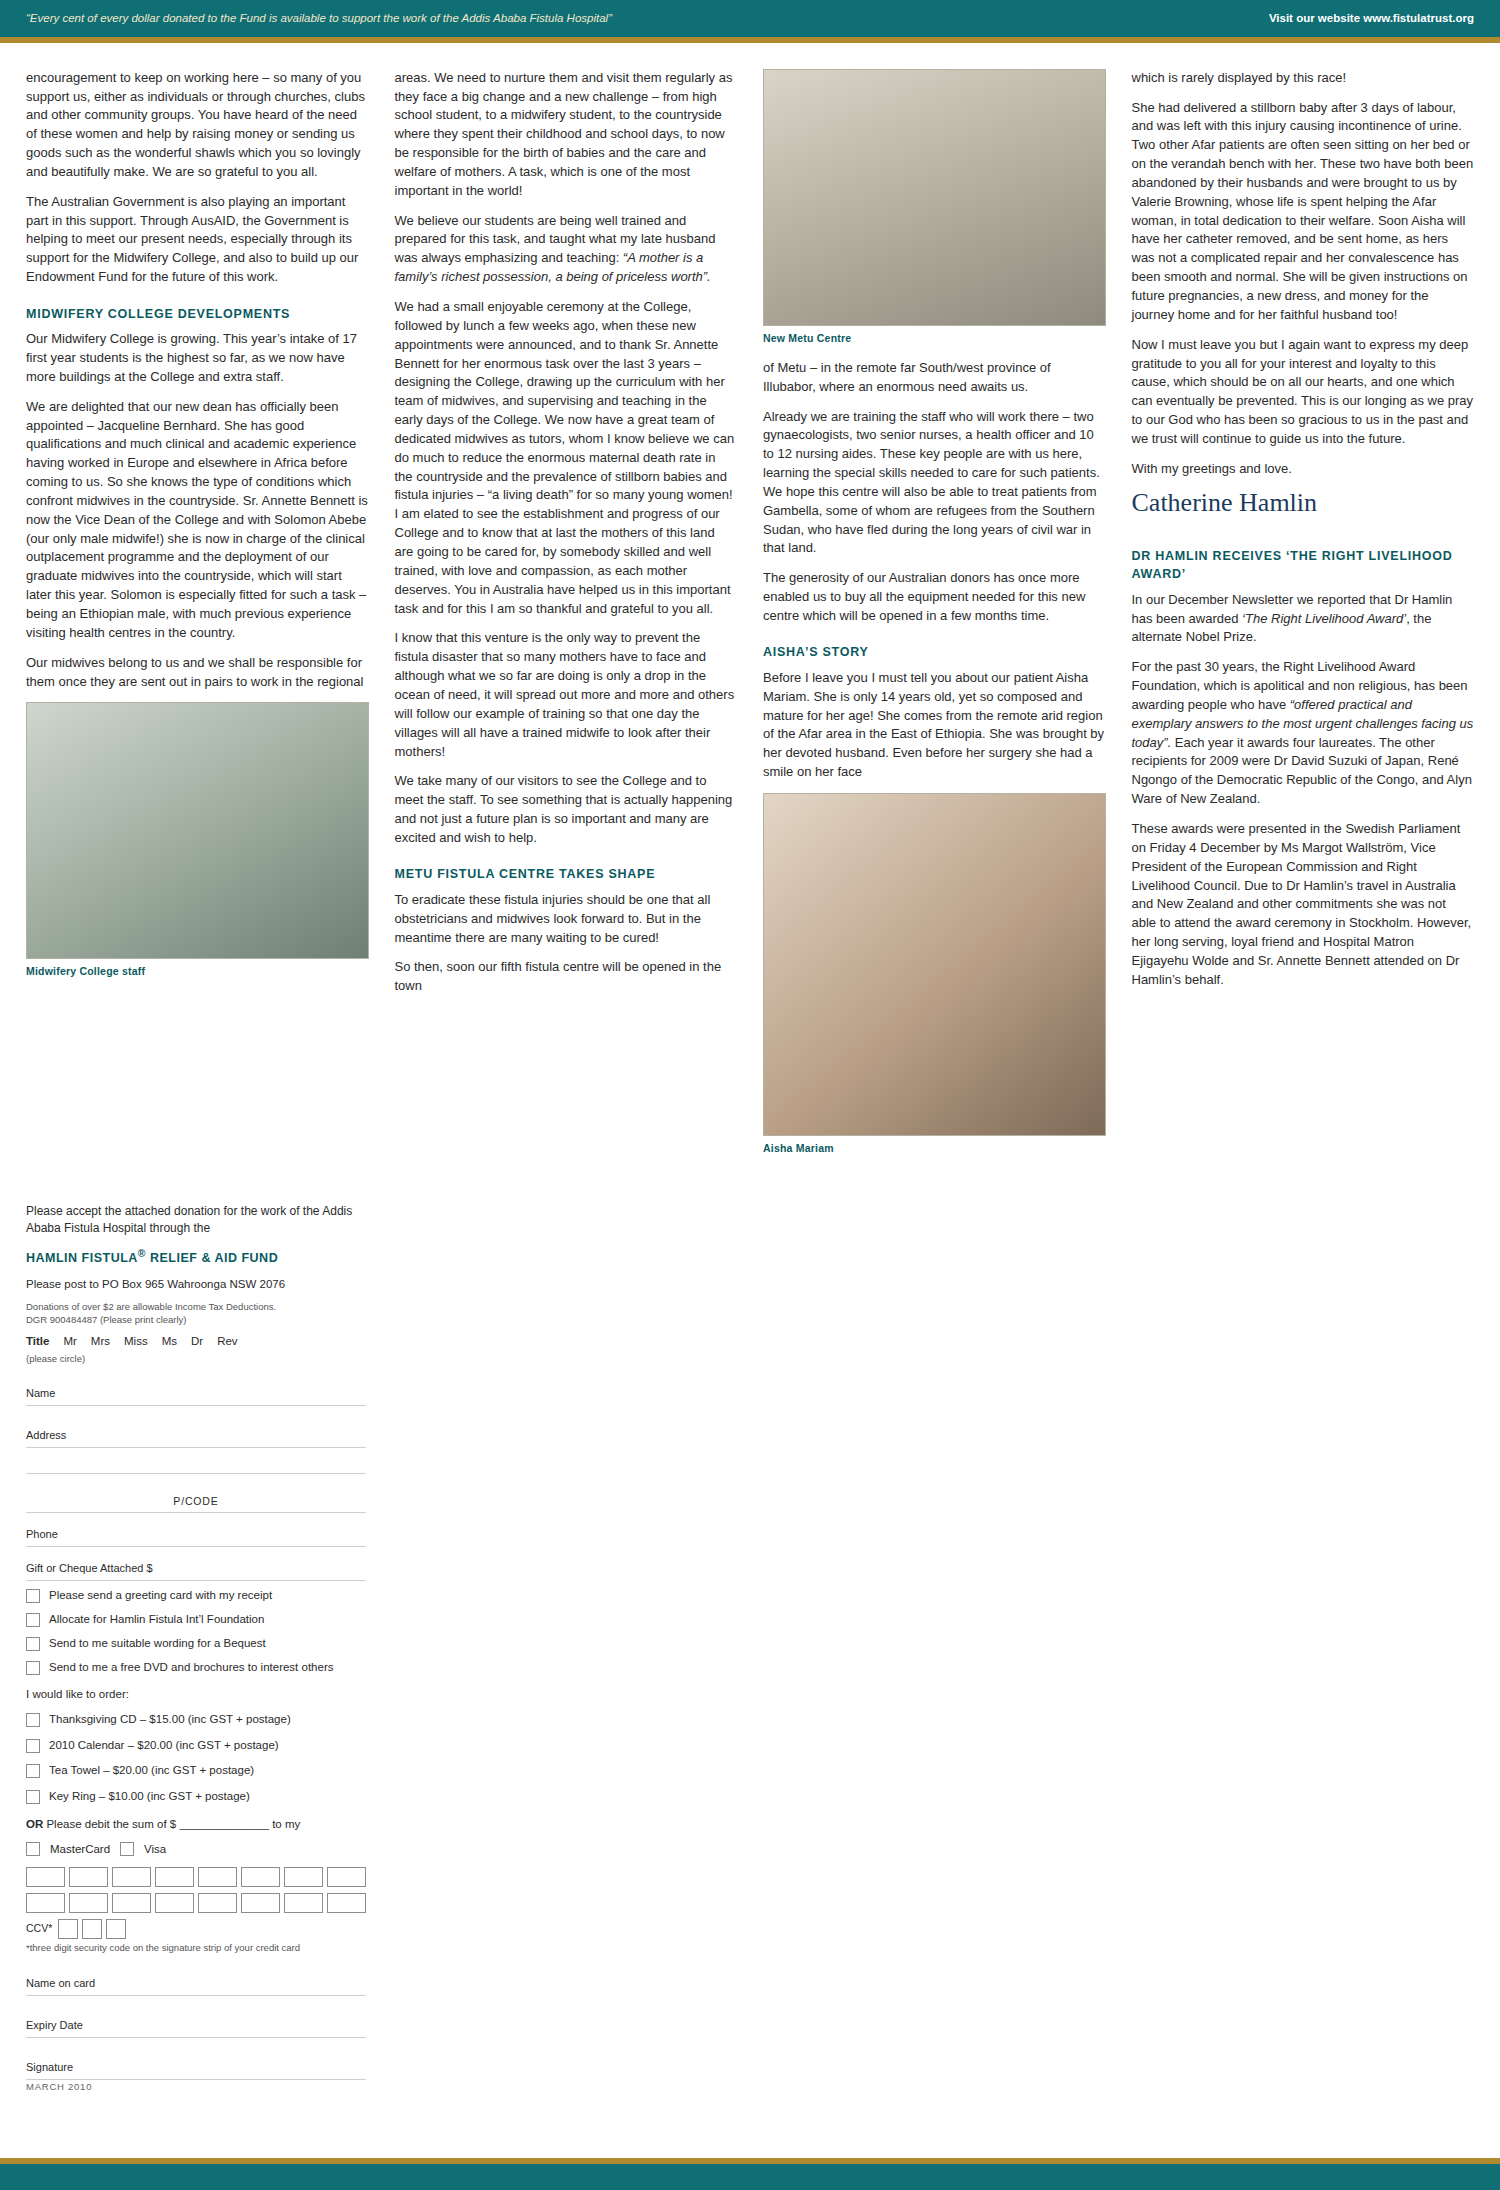“Every cent of every dollar donated to the Fund is available to support the work of the Addis Ababa Fistula Hospital” Visit our website www.fistulatrust.org
encouragement to keep on working here – so many of you support us, either as individuals or through churches, clubs and other community groups. You have heard of the need of these women and help by raising money or sending us goods such as the wonderful shawls which you so lovingly and beautifully make. We are so grateful to you all.
The Australian Government is also playing an important part in this support. Through AusAID, the Government is helping to meet our present needs, especially through its support for the Midwifery College, and also to build up our Endowment Fund for the future of this work.
Midwifery College Developments
Our Midwifery College is growing. This year’s intake of 17 first year students is the highest so far, as we now have more buildings at the College and extra staff.
We are delighted that our new dean has officially been appointed – Jacqueline Bernhard. She has good qualifications and much clinical and academic experience having worked in Europe and elsewhere in Africa before coming to us. So she knows the type of conditions which confront midwives in the countryside. Sr. Annette Bennett is now the Vice Dean of the College and with Solomon Abebe (our only male midwife!) she is now in charge of the clinical outplacement programme and the deployment of our graduate midwives into the countryside, which will start later this year. Solomon is especially fitted for such a task – being an Ethiopian male, with much previous experience visiting health centres in the country.
Our midwives belong to us and we shall be responsible for them once they are sent out in pairs to work in the regional
Midwifery College staff
areas. We need to nurture them and visit them regularly as they face a big change and a new challenge – from high school student, to a midwifery student, to the countryside where they spent their childhood and school days, to now be responsible for the birth of babies and the care and welfare of mothers. A task, which is one of the most important in the world!
We believe our students are being well trained and prepared for this task, and taught what my late husband was always emphasizing and teaching: “A mother is a family’s richest possession, a being of priceless worth”.
We had a small enjoyable ceremony at the College, followed by lunch a few weeks ago, when these new appointments were announced, and to thank Sr. Annette Bennett for her enormous task over the last 3 years – designing the College, drawing up the curriculum with her team of midwives, and supervising and teaching in the early days of the College. We now have a great team of dedicated midwives as tutors, whom I know believe we can do much to reduce the enormous maternal death rate in the countryside and the prevalence of stillborn babies and fistula injuries – “a living death” for so many young women! I am elated to see the establishment and progress of our College and to know that at last the mothers of this land are going to be cared for, by somebody skilled and well trained, with love and compassion, as each mother deserves. You in Australia have helped us in this important task and for this I am so thankful and grateful to you all.
I know that this venture is the only way to prevent the fistula disaster that so many mothers have to face and although what we so far are doing is only a drop in the ocean of need, it will spread out more and more and others will follow our example of training so that one day the villages will all have a trained midwife to look after their mothers!
We take many of our visitors to see the College and to meet the staff. To see something that is actually happening and not just a future plan is so important and many are excited and wish to help.
Metu Fistula Centre Takes Shape
To eradicate these fistula injuries should be one that all obstetricians and midwives look forward to. But in the meantime there are many waiting to be cured!
So then, soon our fifth fistula centre will be opened in the town
New Metu Centre
of Metu – in the remote far South/west province of Illubabor, where an enormous need awaits us.
Already we are training the staff who will work there – two gynaecologists, two senior nurses, a health officer and 10 to 12 nursing aides. These key people are with us here, learning the special skills needed to care for such patients. We hope this centre will also be able to treat patients from Gambella, some of whom are refugees from the Southern Sudan, who have fled during the long years of civil war in that land.
The generosity of our Australian donors has once more enabled us to buy all the equipment needed for this new centre which will be opened in a few months time.
Aisha’s Story
Before I leave you I must tell you about our patient Aisha Mariam. She is only 14 years old, yet so composed and mature for her age! She comes from the remote arid region of the Afar area in the East of Ethiopia. She was brought by her devoted husband. Even before her surgery she had a smile on her face
Aisha Mariam
which is rarely displayed by this race!
She had delivered a stillborn baby after 3 days of labour, and was left with this injury causing incontinence of urine. Two other Afar patients are often seen sitting on her bed or on the verandah bench with her. These two have both been abandoned by their husbands and were brought to us by Valerie Browning, whose life is spent helping the Afar woman, in total dedication to their welfare. Soon Aisha will have her catheter removed, and be sent home, as hers was not a complicated repair and her convalescence has been smooth and normal. She will be given instructions on future pregnancies, a new dress, and money for the journey home and for her faithful husband too!
Now I must leave you but I again want to express my deep gratitude to you all for your interest and loyalty to this cause, which should be on all our hearts, and one which can eventually be prevented. This is our longing as we pray to our God who has been so gracious to us in the past and we trust will continue to guide us into the future.
With my greetings and love.
Catherine Hamlin
Dr Hamlin Receives ‘The Right Livelihood Award’
In our December Newsletter we reported that Dr Hamlin has been awarded ‘The Right Livelihood Award’, the alternate Nobel Prize.
For the past 30 years, the Right Livelihood Award Foundation, which is apolitical and non religious, has been awarding people who have “offered practical and exemplary answers to the most urgent challenges facing us today”. Each year it awards four laureates. The other recipients for 2009 were Dr David Suzuki of Japan, René Ngongo of the Democratic Republic of the Congo, and Alyn Ware of New Zealand.
These awards were presented in the Swedish Parliament on Friday 4 December by Ms Margot Wallström, Vice President of the European Commission and Right Livelihood Council. Due to Dr Hamlin’s travel in Australia and New Zealand and other commitments she was not able to attend the award ceremony in Stockholm. However, her long serving, loyal friend and Hospital Matron Ejigayehu Wolde and Sr. Annette Bennett attended on Dr Hamlin’s behalf.
Donation form
Please accept the attached donation for the work of the Addis Ababa Fistula Hospital through the
Hamlin Fistula® Relief & Aid Fund
Please post to PO Box 965 Wahroonga NSW 2076
Donations of over $2 are allowable Income Tax Deductions.
DGR 900484487 (Please print clearly)
Title Mr Mrs Miss Ms Dr Rev
(please circle)
Name
Address
P/CODE
Phone
Gift or Cheque Attached $
Please send a greeting card with my receipt
Allocate for Hamlin Fistula Int’l Foundation
Send to me suitable wording for a Bequest
Send to me a free DVD and brochures to interest others
I would like to order:
Thanksgiving CD – $15.00 (inc GST + postage)
2010 Calendar – $20.00 (inc GST + postage)
Tea Towel – $20.00 (inc GST + postage)
Key Ring – $10.00 (inc GST + postage)
OR Please debit the sum of $ ______________ to my
MasterCard Visa
CCV*
*three digit security code on the signature strip of your credit card
Name on card
Expiry Date
Signature
MARCH 2010